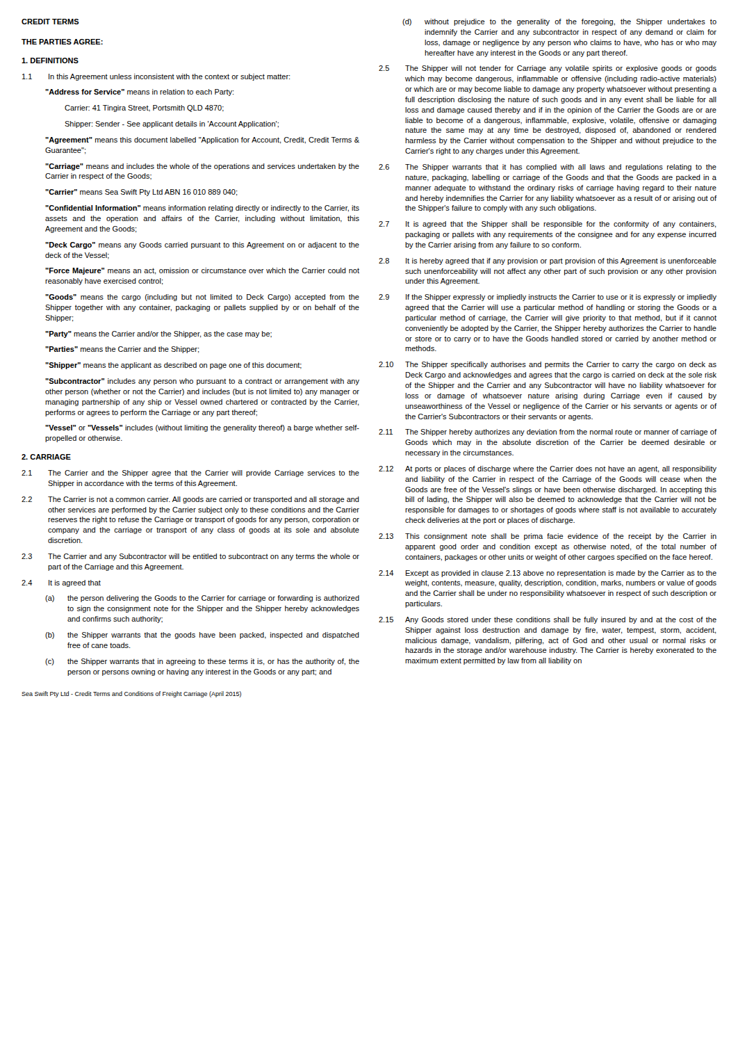Credit Terms
The Parties Agree:
1. Definitions
1.1
In this Agreement unless inconsistent with the context or subject matter:
"Address for Service" means in relation to each Party:
Carrier: 41 Tingira Street, Portsmith QLD 4870;
Shipper: Sender - See applicant details in 'Account Application';
"Agreement" means this document labelled "Application for Account, Credit, Credit Terms & Guarantee";
"Carriage" means and includes the whole of the operations and services undertaken by the Carrier in respect of the Goods;
"Carrier" means Sea Swift Pty Ltd ABN 16 010 889 040;
"Confidential Information" means information relating directly or indirectly to the Carrier, its assets and the operation and affairs of the Carrier, including without limitation, this Agreement and the Goods;
"Deck Cargo" means any Goods carried pursuant to this Agreement on or adjacent to the deck of the Vessel;
"Force Majeure" means an act, omission or circumstance over which the Carrier could not reasonably have exercised control;
"Goods" means the cargo (including but not limited to Deck Cargo) accepted from the Shipper together with any container, packaging or pallets supplied by or on behalf of the Shipper;
"Party" means the Carrier and/or the Shipper, as the case may be;
"Parties" means the Carrier and the Shipper;
"Shipper" means the applicant as described on page one of this document;
"Subcontractor" includes any person who pursuant to a contract or arrangement with any other person (whether or not the Carrier) and includes (but is not limited to) any manager or managing partnership of any ship or Vessel owned chartered or contracted by the Carrier, performs or agrees to perform the Carriage or any part thereof;
"Vessel" or "Vessels" includes (without limiting the generality thereof) a barge whether self-propelled or otherwise.
2. Carriage
2.1
The Carrier and the Shipper agree that the Carrier will provide Carriage services to the Shipper in accordance with the terms of this Agreement.
2.2
The Carrier is not a common carrier. All goods are carried or transported and all storage and other services are performed by the Carrier subject only to these conditions and the Carrier reserves the right to refuse the Carriage or transport of goods for any person, corporation or company and the carriage or transport of any class of goods at its sole and absolute discretion.
2.3
The Carrier and any Subcontractor will be entitled to subcontract on any terms the whole or part of the Carriage and this Agreement.
2.4
It is agreed that
(a)
the person delivering the Goods to the Carrier for carriage or forwarding is authorized to sign the consignment note for the Shipper and the Shipper hereby acknowledges and confirms such authority;
(b)
the Shipper warrants that the goods have been packed, inspected and dispatched free of cane toads.
(c)
the Shipper warrants that in agreeing to these terms it is, or has the authority of, the person or persons owning or having any interest in the Goods or any part; and
(d)
without prejudice to the generality of the foregoing, the Shipper undertakes to indemnify the Carrier and any subcontractor in respect of any demand or claim for loss, damage or negligence by any person who claims to have, who has or who may hereafter have any interest in the Goods or any part thereof.
2.5
The Shipper will not tender for Carriage any volatile spirits or explosive goods or goods which may become dangerous, inflammable or offensive (including radio-active materials) or which are or may become liable to damage any property whatsoever without presenting a full description disclosing the nature of such goods and in any event shall be liable for all loss and damage caused thereby and if in the opinion of the Carrier the Goods are or are liable to become of a dangerous, inflammable, explosive, volatile, offensive or damaging nature the same may at any time be destroyed, disposed of, abandoned or rendered harmless by the Carrier without compensation to the Shipper and without prejudice to the Carrier's right to any charges under this Agreement.
2.6
The Shipper warrants that it has complied with all laws and regulations relating to the nature, packaging, labelling or carriage of the Goods and that the Goods are packed in a manner adequate to withstand the ordinary risks of carriage having regard to their nature and hereby indemnifies the Carrier for any liability whatsoever as a result of or arising out of the Shipper's failure to comply with any such obligations.
2.7
It is agreed that the Shipper shall be responsible for the conformity of any containers, packaging or pallets with any requirements of the consignee and for any expense incurred by the Carrier arising from any failure to so conform.
2.8
It is hereby agreed that if any provision or part provision of this Agreement is unenforceable such unenforceability will not affect any other part of such provision or any other provision under this Agreement.
2.9
If the Shipper expressly or impliedly instructs the Carrier to use or it is expressly or impliedly agreed that the Carrier will use a particular method of handling or storing the Goods or a particular method of carriage, the Carrier will give priority to that method, but if it cannot conveniently be adopted by the Carrier, the Shipper hereby authorizes the Carrier to handle or store or to carry or to have the Goods handled stored or carried by another method or methods.
2.10
The Shipper specifically authorises and permits the Carrier to carry the cargo on deck as Deck Cargo and acknowledges and agrees that the cargo is carried on deck at the sole risk of the Shipper and the Carrier and any Subcontractor will have no liability whatsoever for loss or damage of whatsoever nature arising during Carriage even if caused by unseaworthiness of the Vessel or negligence of the Carrier or his servants or agents or of the Carrier's Subcontractors or their servants or agents.
2.11
The Shipper hereby authorizes any deviation from the normal route or manner of carriage of Goods which may in the absolute discretion of the Carrier be deemed desirable or necessary in the circumstances.
2.12
At ports or places of discharge where the Carrier does not have an agent, all responsibility and liability of the Carrier in respect of the Carriage of the Goods will cease when the Goods are free of the Vessel's slings or have been otherwise discharged. In accepting this bill of lading, the Shipper will also be deemed to acknowledge that the Carrier will not be responsible for damages to or shortages of goods where staff is not available to accurately check deliveries at the port or places of discharge.
2.13
This consignment note shall be prima facie evidence of the receipt by the Carrier in apparent good order and condition except as otherwise noted, of the total number of containers, packages or other units or weight of other cargoes specified on the face hereof.
2.14
Except as provided in clause 2.13 above no representation is made by the Carrier as to the weight, contents, measure, quality, description, condition, marks, numbers or value of goods and the Carrier shall be under no responsibility whatsoever in respect of such description or particulars.
2.15
Any Goods stored under these conditions shall be fully insured by and at the cost of the Shipper against loss destruction and damage by fire, water, tempest, storm, accident, malicious damage, vandalism, pilfering, act of God and other usual or normal risks or hazards in the storage and/or warehouse industry. The Carrier is hereby exonerated to the maximum extent permitted by law from all liability on
Sea Swift Pty Ltd - Credit Terms and Conditions of Freight Carriage (April 2015)